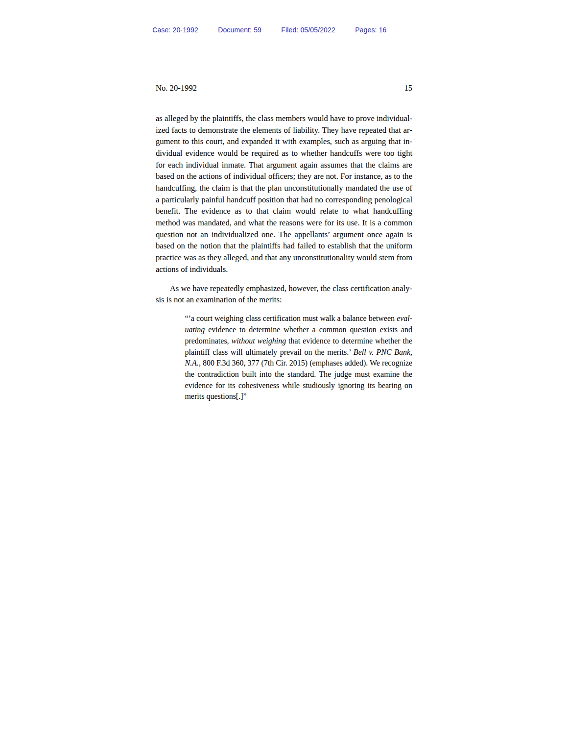Case: 20-1992 Document: 59 Filed: 05/05/2022 Pages: 16
No. 20-1992 15
as alleged by the plaintiffs, the class members would have to prove individualized facts to demonstrate the elements of liability. They have repeated that argument to this court, and expanded it with examples, such as arguing that individual evidence would be required as to whether handcuffs were too tight for each individual inmate. That argument again assumes that the claims are based on the actions of individual officers; they are not. For instance, as to the handcuffing, the claim is that the plan unconstitutionally mandated the use of a particularly painful handcuff position that had no corresponding penological benefit. The evidence as to that claim would relate to what handcuffing method was mandated, and what the reasons were for its use. It is a common question not an individualized one. The appellants’ argument once again is based on the notion that the plaintiffs had failed to establish that the uniform practice was as they alleged, and that any unconstitutionality would stem from actions of individuals.
As we have repeatedly emphasized, however, the class certification analysis is not an examination of the merits:
“’a court weighing class certification must walk a balance between evaluating evidence to determine whether a common question exists and predominates, without weighing that evidence to determine whether the plaintiff class will ultimately prevail on the merits.’ Bell v. PNC Bank, N.A., 800 F.3d 360, 377 (7th Cir. 2015) (emphases added). We recognize the contradiction built into the standard. The judge must examine the evidence for its cohesiveness while studiously ignoring its bearing on merits questions[.]”